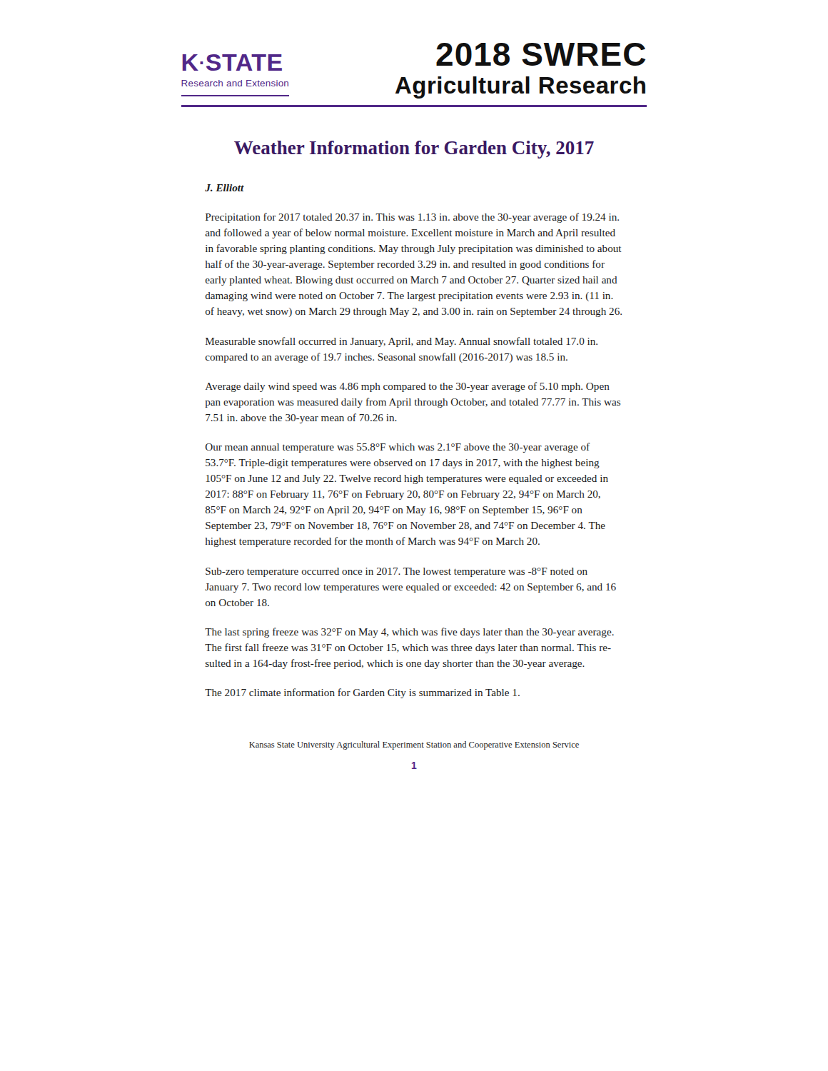K·STATE
Research and Extension
2018 SWREC
Agricultural Research
Weather Information for Garden City, 2017
J. Elliott
Precipitation for 2017 totaled 20.37 in. This was 1.13 in. above the 30-year average of 19.24 in. and followed a year of below normal moisture. Excellent moisture in March and April resulted in favorable spring planting conditions. May through July precipitation was diminished to about half of the 30-year-average. September recorded 3.29 in. and resulted in good conditions for early planted wheat. Blowing dust occurred on March 7 and October 27. Quarter sized hail and damaging wind were noted on October 7. The largest precipitation events were 2.93 in. (11 in. of heavy, wet snow) on March 29 through May 2, and 3.00 in. rain on September 24 through 26.
Measurable snowfall occurred in January, April, and May. Annual snowfall totaled 17.0 in. compared to an average of 19.7 inches. Seasonal snowfall (2016-2017) was 18.5 in.
Average daily wind speed was 4.86 mph compared to the 30-year average of 5.10 mph. Open pan evaporation was measured daily from April through October, and totaled 77.77 in. This was 7.51 in. above the 30-year mean of 70.26 in.
Our mean annual temperature was 55.8°F which was 2.1°F above the 30-year average of 53.7°F. Triple-digit temperatures were observed on 17 days in 2017, with the highest being 105°F on June 12 and July 22. Twelve record high temperatures were equaled or exceeded in 2017: 88°F on February 11, 76°F on February 20, 80°F on February 22, 94°F on March 20, 85°F on March 24, 92°F on April 20, 94°F on May 16, 98°F on September 15, 96°F on September 23, 79°F on November 18, 76°F on November 28, and 74°F on December 4. The highest temperature recorded for the month of March was 94°F on March 20.
Sub-zero temperature occurred once in 2017. The lowest temperature was -8°F noted on January 7. Two record low temperatures were equaled or exceeded: 42 on September 6, and 16 on October 18.
The last spring freeze was 32°F on May 4, which was five days later than the 30-year average. The first fall freeze was 31°F on October 15, which was three days later than normal. This resulted in a 164-day frost-free period, which is one day shorter than the 30-year average.
The 2017 climate information for Garden City is summarized in Table 1.
Kansas State University Agricultural Experiment Station and Cooperative Extension Service
1